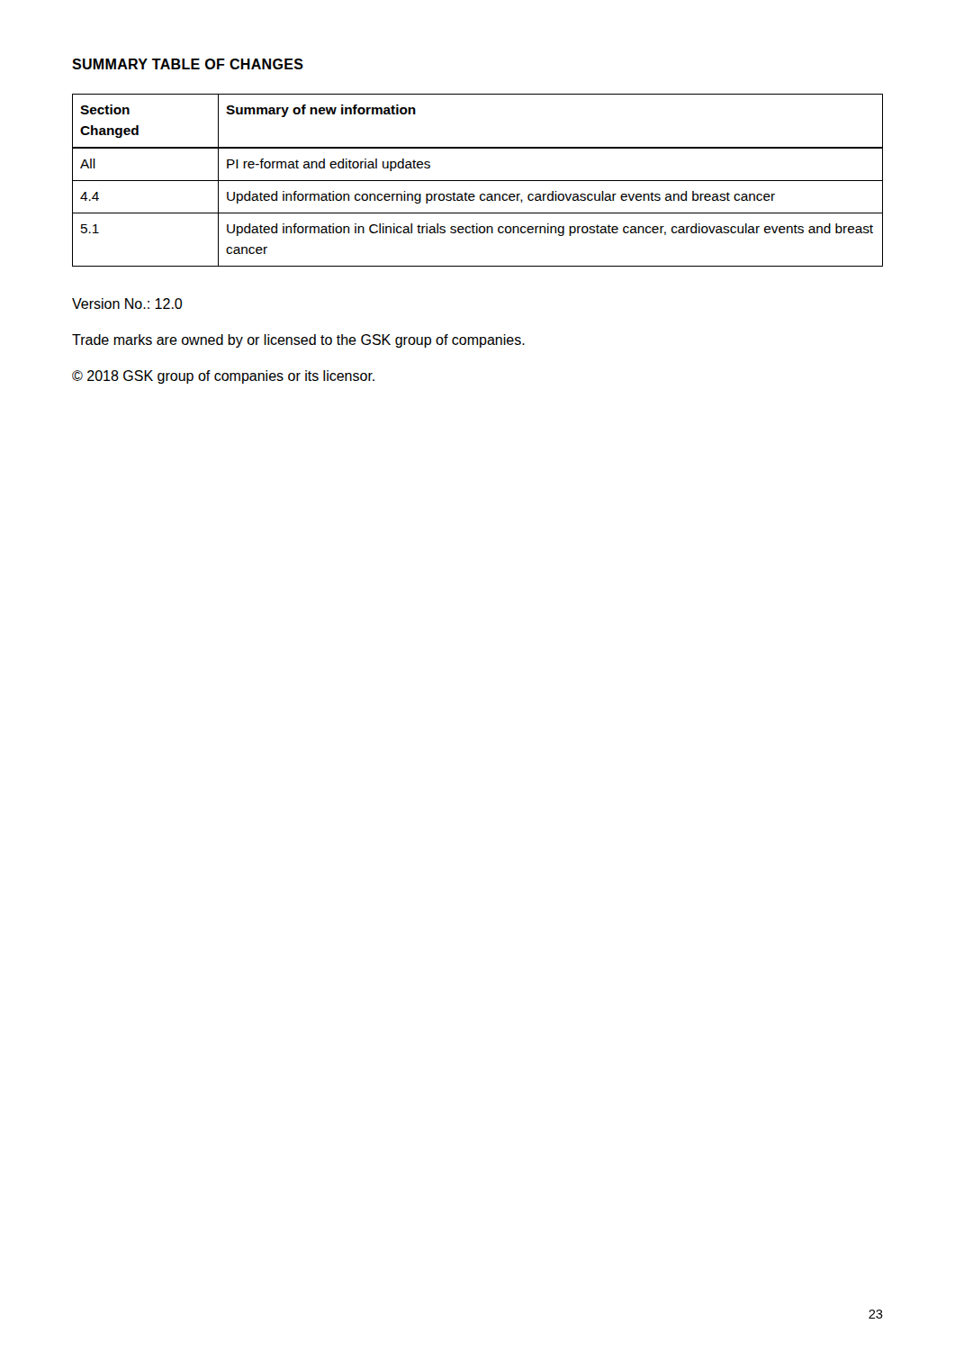SUMMARY TABLE OF CHANGES
| Section Changed | Summary of new information |
| --- | --- |
| All | PI re-format and editorial updates |
| 4.4 | Updated information concerning prostate cancer, cardiovascular events and breast cancer |
| 5.1 | Updated information in Clinical trials section concerning prostate cancer, cardiovascular events and breast cancer |
Version No.: 12.0
Trade marks are owned by or licensed to the GSK group of companies.
© 2018 GSK group of companies or its licensor.
23